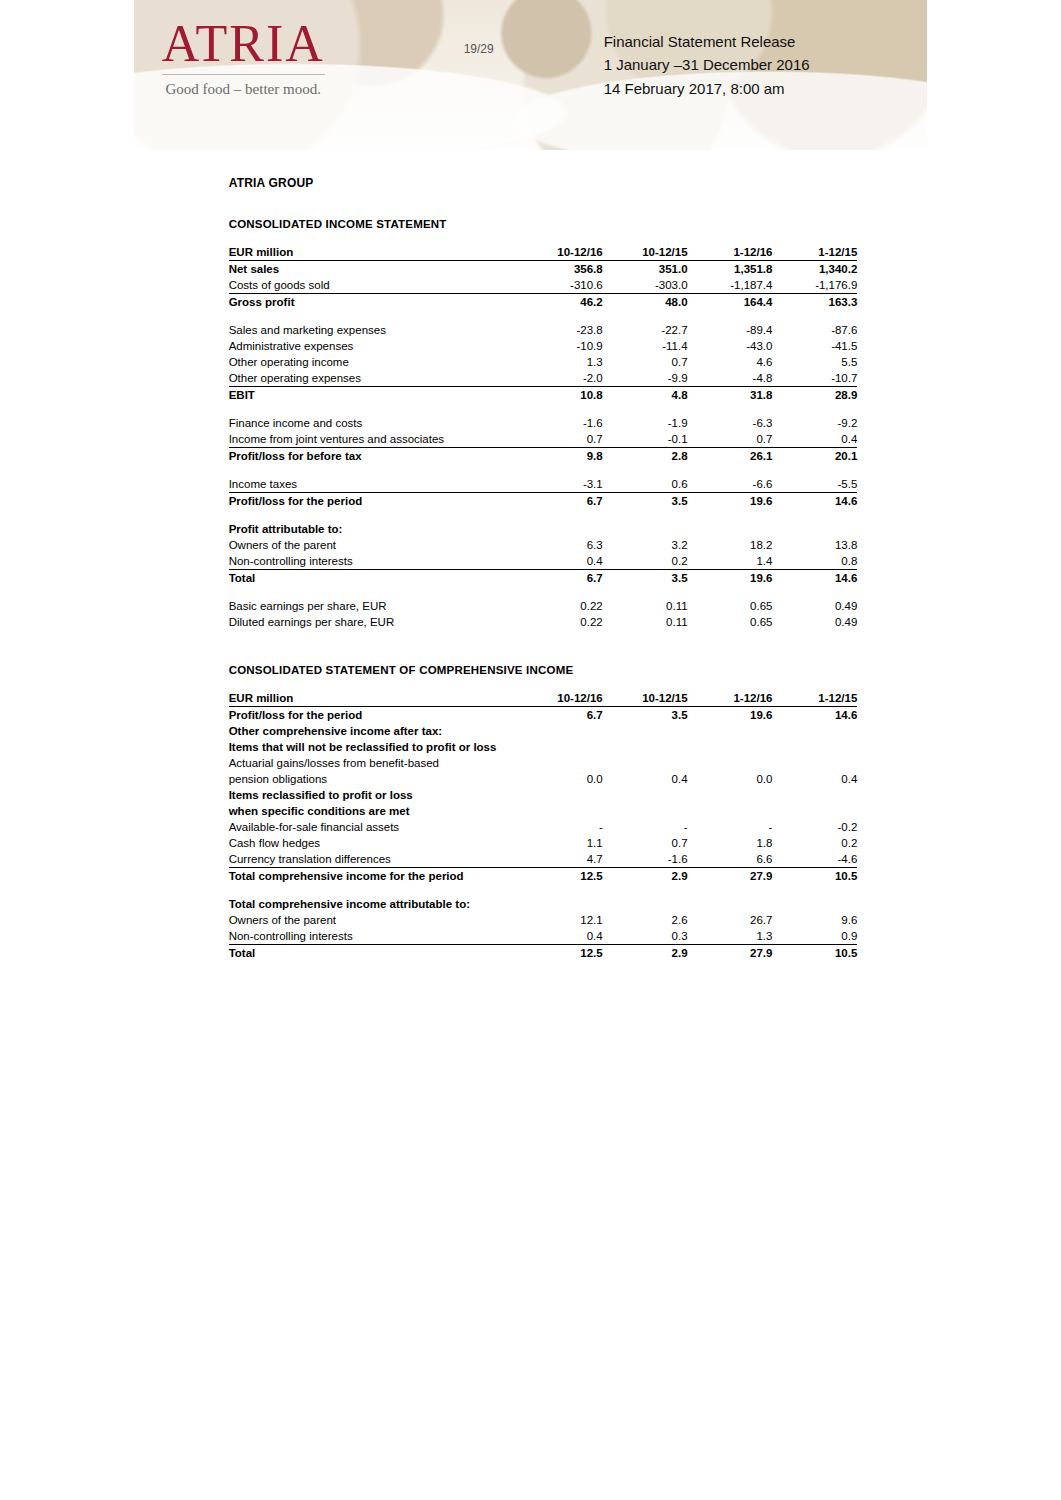ATRIA
Good food – better mood.
19/29
Financial Statement Release
1 January –31 December 2016
14 February 2017, 8:00 am
ATRIA GROUP
CONSOLIDATED INCOME STATEMENT
| EUR million | 10-12/16 | 10-12/15 | 1-12/16 | 1-12/15 |
| --- | --- | --- | --- | --- |
| Net sales | 356.8 | 351.0 | 1,351.8 | 1,340.2 |
| Costs of goods sold | -310.6 | -303.0 | -1,187.4 | -1,176.9 |
| Gross profit | 46.2 | 48.0 | 164.4 | 163.3 |
| Sales and marketing expenses | -23.8 | -22.7 | -89.4 | -87.6 |
| Administrative expenses | -10.9 | -11.4 | -43.0 | -41.5 |
| Other operating income | 1.3 | 0.7 | 4.6 | 5.5 |
| Other operating expenses | -2.0 | -9.9 | -4.8 | -10.7 |
| EBIT | 10.8 | 4.8 | 31.8 | 28.9 |
| Finance income and costs | -1.6 | -1.9 | -6.3 | -9.2 |
| Income from joint ventures and associates | 0.7 | -0.1 | 0.7 | 0.4 |
| Profit/loss for before tax | 9.8 | 2.8 | 26.1 | 20.1 |
| Income taxes | -3.1 | 0.6 | -6.6 | -5.5 |
| Profit/loss for the period | 6.7 | 3.5 | 19.6 | 14.6 |
| Profit attributable to: | | | | |
| Owners of the parent | 6.3 | 3.2 | 18.2 | 13.8 |
| Non-controlling interests | 0.4 | 0.2 | 1.4 | 0.8 |
| Total | 6.7 | 3.5 | 19.6 | 14.6 |
| Basic earnings per share, EUR | 0.22 | 0.11 | 0.65 | 0.49 |
| Diluted earnings per share, EUR | 0.22 | 0.11 | 0.65 | 0.49 |
CONSOLIDATED STATEMENT OF COMPREHENSIVE INCOME
| EUR million | 10-12/16 | 10-12/15 | 1-12/16 | 1-12/15 |
| --- | --- | --- | --- | --- |
| Profit/loss for the period | 6.7 | 3.5 | 19.6 | 14.6 |
| Other comprehensive income after tax: | | | | |
| Items that will not be reclassified to profit or loss | | | | |
| Actuarial gains/losses from benefit-based | | | | |
| pension obligations | 0.0 | 0.4 | 0.0 | 0.4 |
| Items reclassified to profit or loss | | | | |
| when specific conditions are met | | | | |
| Available-for-sale financial assets | - | - | - | -0.2 |
| Cash flow hedges | 1.1 | 0.7 | 1.8 | 0.2 |
| Currency translation differences | 4.7 | -1.6 | 6.6 | -4.6 |
| Total comprehensive income for the period | 12.5 | 2.9 | 27.9 | 10.5 |
| Total comprehensive income attributable to: | | | | |
| Owners of the parent | 12.1 | 2.6 | 26.7 | 9.6 |
| Non-controlling interests | 0.4 | 0.3 | 1.3 | 0.9 |
| Total | 12.5 | 2.9 | 27.9 | 10.5 |